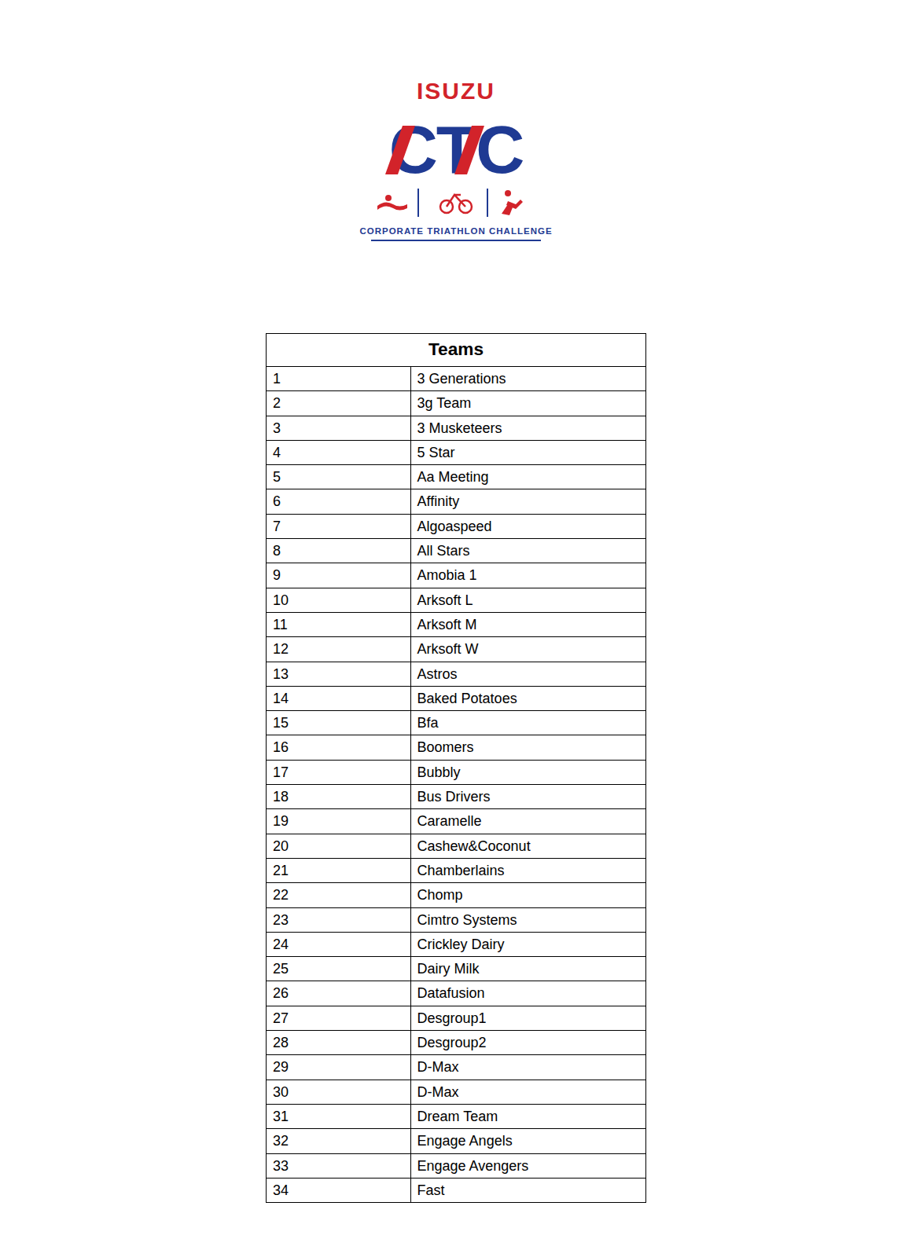ISUZU CTC CORPORATE TRIATHLON CHALLENGE
Teams
| 1 | 3 Generations |
| 2 | 3g Team |
| 3 | 3 Musketeers |
| 4 | 5 Star |
| 5 | Aa Meeting |
| 6 | Affinity |
| 7 | Algoaspeed |
| 8 | All Stars |
| 9 | Amobia 1 |
| 10 | Arksoft L |
| 11 | Arksoft M |
| 12 | Arksoft W |
| 13 | Astros |
| 14 | Baked Potatoes |
| 15 | Bfa |
| 16 | Boomers |
| 17 | Bubbly |
| 18 | Bus Drivers |
| 19 | Caramelle |
| 20 | Cashew&Coconut |
| 21 | Chamberlains |
| 22 | Chomp |
| 23 | Cimtro Systems |
| 24 | Crickley Dairy |
| 25 | Dairy Milk |
| 26 | Datafusion |
| 27 | Desgroup1 |
| 28 | Desgroup2 |
| 29 | D-Max |
| 30 | D-Max |
| 31 | Dream Team |
| 32 | Engage Angels |
| 33 | Engage Avengers |
| 34 | Fast |